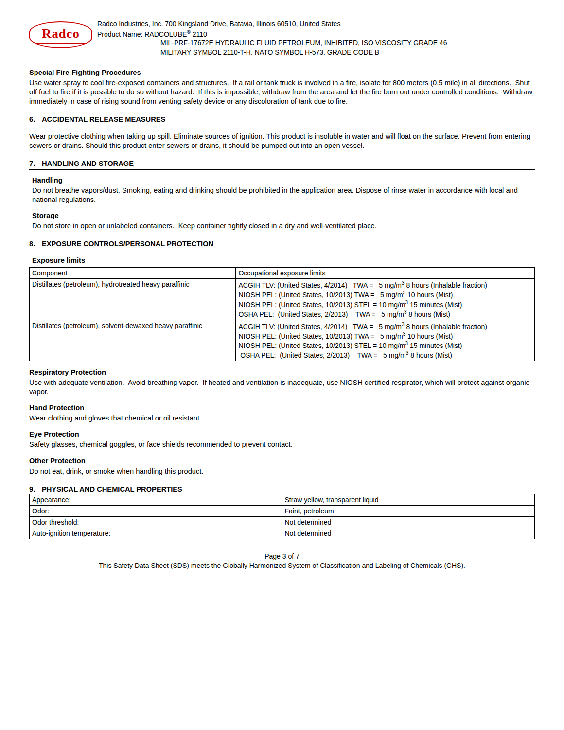Radco
Radco Industries, Inc. 700 Kingsland Drive, Batavia, Illinois 60510, United States
Product Name: RADCOLUBE® 2110
MIL-PRF-17672E HYDRAULIC FLUID PETROLEUM, INHIBITED, ISO VISCOSITY GRADE 46
MILITARY SYMBOL 2110-T-H, NATO SYMBOL H-573, GRADE CODE B
Special Fire-Fighting Procedures
Use water spray to cool fire-exposed containers and structures. If a rail or tank truck is involved in a fire, isolate for 800 meters (0.5 mile) in all directions. Shut off fuel to fire if it is possible to do so without hazard. If this is impossible, withdraw from the area and let the fire burn out under controlled conditions. Withdraw immediately in case of rising sound from venting safety device or any discoloration of tank due to fire.
6. ACCIDENTAL RELEASE MEASURES
Wear protective clothing when taking up spill. Eliminate sources of ignition. This product is insoluble in water and will float on the surface. Prevent from entering sewers or drains. Should this product enter sewers or drains, it should be pumped out into an open vessel.
7. HANDLING AND STORAGE
Handling
Do not breathe vapors/dust. Smoking, eating and drinking should be prohibited in the application area. Dispose of rinse water in accordance with local and national regulations.
Storage
Do not store in open or unlabeled containers. Keep container tightly closed in a dry and well-ventilated place.
8. EXPOSURE CONTROLS/PERSONAL PROTECTION
Exposure limits
| Component | Occupational exposure limits |
| --- | --- |
| Distillates (petroleum), hydrotreated heavy paraffinic | ACGIH TLV: (United States, 4/2014) TWA = 5 mg/m 3 8 hours (Inhalable fraction) NIOSH PEL: (United States, 10/2013) TWA = 5 mg/m 3 10 hours (Mist) NIOSH PEL: (United States, 10/2013) STEL = 10 mg/m 3 15 minutes (Mist) OSHA PEL: (United States, 2/2013) TWA = 5 mg/m 3 8 hours (Mist) |
| Distillates (petroleum), solvent-dewaxed heavy paraffinic | ACGIH TLV: (United States, 4/2014) TWA = 5 mg/m 3 8 hours (Inhalable fraction) NIOSH PEL: (United States, 10/2013) TWA = 5 mg/m 3 10 hours (Mist) NIOSH PEL: (United States, 10/2013) STEL = 10 mg/m 3 15 minutes (Mist) OSHA PEL: (United States, 2/2013) TWA = 5 mg/m 3 8 hours (Mist) |
Respiratory Protection
Use with adequate ventilation. Avoid breathing vapor. If heated and ventilation is inadequate, use NIOSH certified respirator, which will protect against organic vapor.
Hand Protection
Wear clothing and gloves that chemical or oil resistant.
Eye Protection
Safety glasses, chemical goggles, or face shields recommended to prevent contact.
Other Protection
Do not eat, drink, or smoke when handling this product.
9. PHYSICAL AND CHEMICAL PROPERTIES
| Appearance: | Straw yellow, transparent liquid |
| Odor: | Faint, petroleum |
| Odor threshold: | Not determined |
| Auto-ignition temperature: | Not determined |
Page 3 of 7
This Safety Data Sheet (SDS) meets the Globally Harmonized System of Classification and Labeling of Chemicals (GHS).